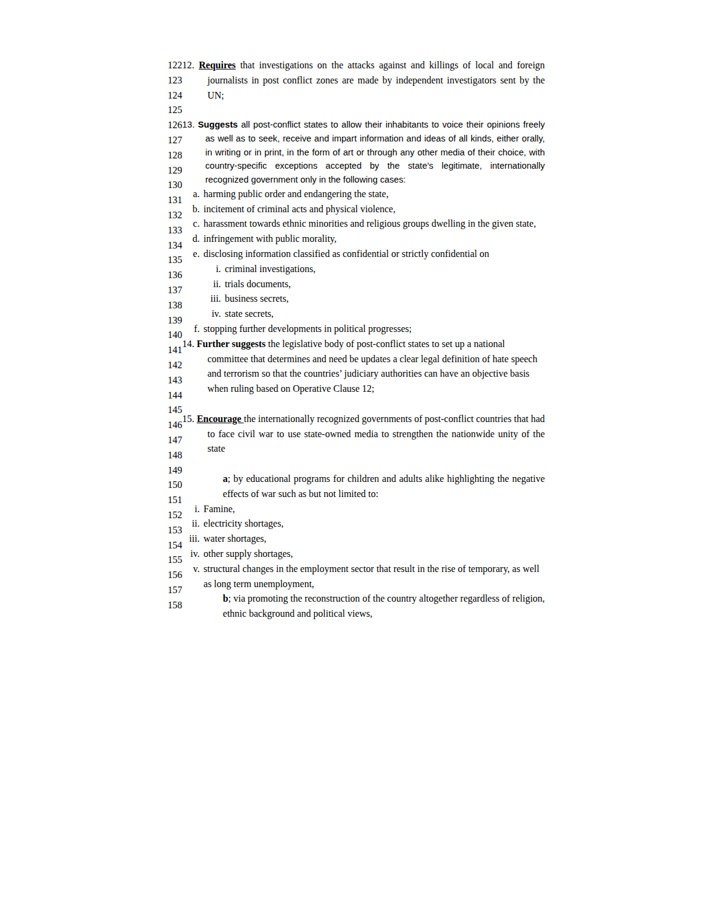| 122 123 124 125 126 127 128 129 130 131 132 133 134 135 136 137 138 139 140 141 142 143 144 145 146 147 148 149 150 151 152 153 154 155 156 157 158 | 12. Requires that investigations on the attacks against and killings of local and foreign journalists in post conflict zones are made by independent investigators sent by the UN; 13. Suggests all post-conflict states to allow their inhabitants to voice their opinions freely as well as to seek, receive and impart information and ideas of all kinds, either orally, in writing or in print, in the form of art or through any other media of their choice, with country-specific exceptions accepted by the state’s legitimate, internationally recognized government only in the following cases: a. harming public order and endangering the state, b. incitement of criminal acts and physical violence, c. harassment towards ethnic minorities and religious groups dwelling in the given state, d. infringement with public morality, e. disclosing information classified as confidential or strictly confidential on i. criminal investigations, ii. trials documents, iii. business secrets, iv. state secrets, f. stopping further developments in political progresses; 14. Further suggests the legislative body of post-conflict states to set up a national committee that determines and need be updates a clear legal definition of hate speech and terrorism so that the countries’ judiciary authorities can have an objective basis when ruling based on Operative Clause 12; 15. Encourage the internationally recognized governments of post-conflict countries that had to face civil war to use state-owned media to strengthen the nationwide unity of the state a ; by educational programs for children and adults alike highlighting the negative effects of war such as but not limited to: i. Famine, ii. electricity shortages, iii. water shortages, iv. other supply shortages, v. structural changes in the employment sector that result in the rise of temporary, as well as long term unemployment, b ; via promoting the reconstruction of the country altogether regardless of religion, ethnic background and political views, |